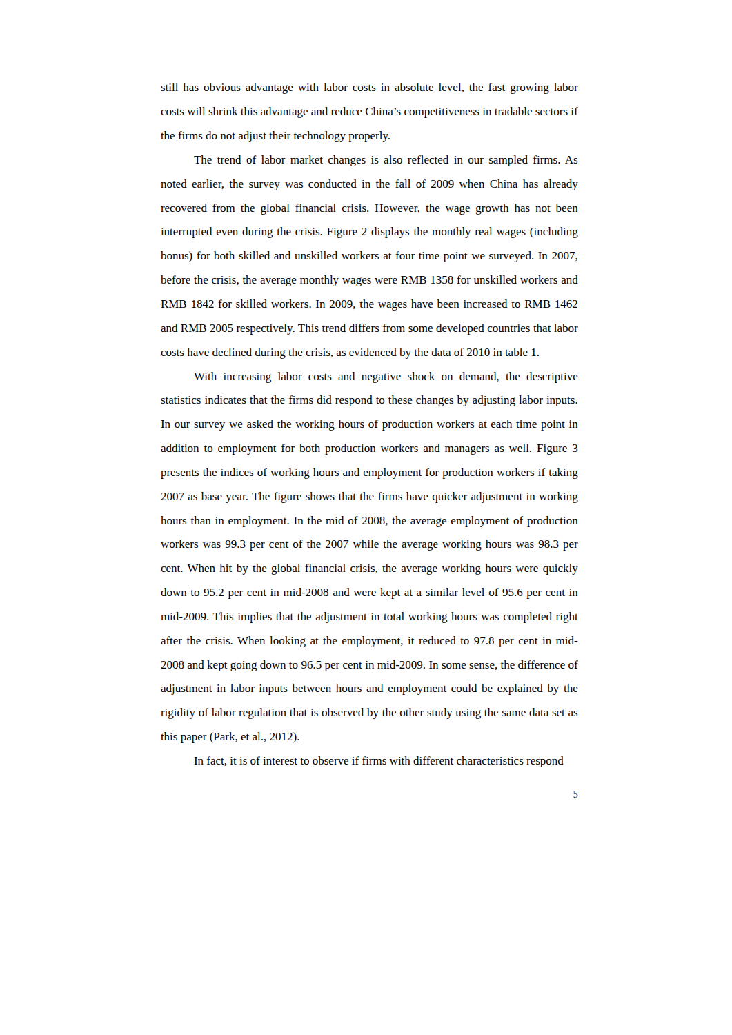still has obvious advantage with labor costs in absolute level, the fast growing labor costs will shrink this advantage and reduce China’s competitiveness in tradable sectors if the firms do not adjust their technology properly.
The trend of labor market changes is also reflected in our sampled firms. As noted earlier, the survey was conducted in the fall of 2009 when China has already recovered from the global financial crisis. However, the wage growth has not been interrupted even during the crisis. Figure 2 displays the monthly real wages (including bonus) for both skilled and unskilled workers at four time point we surveyed. In 2007, before the crisis, the average monthly wages were RMB 1358 for unskilled workers and RMB 1842 for skilled workers. In 2009, the wages have been increased to RMB 1462 and RMB 2005 respectively. This trend differs from some developed countries that labor costs have declined during the crisis, as evidenced by the data of 2010 in table 1.
With increasing labor costs and negative shock on demand, the descriptive statistics indicates that the firms did respond to these changes by adjusting labor inputs. In our survey we asked the working hours of production workers at each time point in addition to employment for both production workers and managers as well. Figure 3 presents the indices of working hours and employment for production workers if taking 2007 as base year. The figure shows that the firms have quicker adjustment in working hours than in employment. In the mid of 2008, the average employment of production workers was 99.3 per cent of the 2007 while the average working hours was 98.3 per cent. When hit by the global financial crisis, the average working hours were quickly down to 95.2 per cent in mid-2008 and were kept at a similar level of 95.6 per cent in mid-2009. This implies that the adjustment in total working hours was completed right after the crisis. When looking at the employment, it reduced to 97.8 per cent in mid-2008 and kept going down to 96.5 per cent in mid-2009. In some sense, the difference of adjustment in labor inputs between hours and employment could be explained by the rigidity of labor regulation that is observed by the other study using the same data set as this paper (Park, et al., 2012).
In fact, it is of interest to observe if firms with different characteristics respond
5